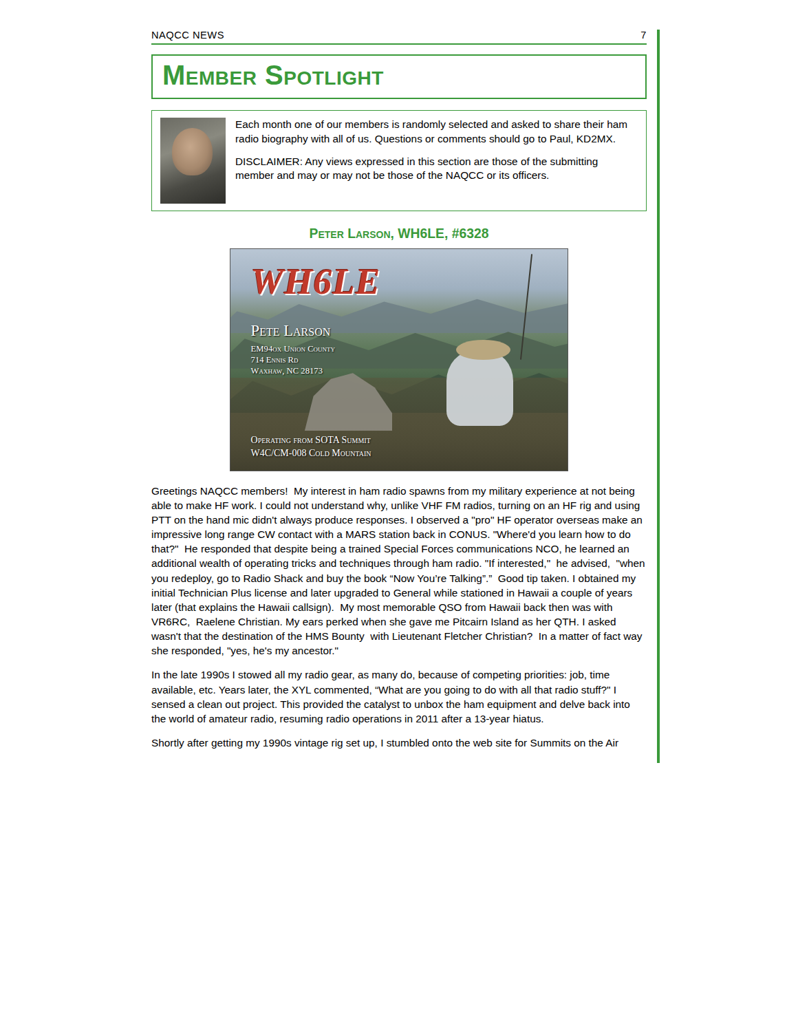NAQCC NEWS
7
Member Spotlight
Each month one of our members is randomly selected and asked to share their ham radio biography with all of us. Questions or comments should go to Paul, KD2MX.
DISCLAIMER: Any views expressed in this section are those of the submitting member and may or may not be those of the NAQCC or its officers.
Peter Larson, WH6LE, #6328
WH6LE
Pete Larson
EM94ox Union County
714 Ennis Rd
Waxhaw, NC 28173
Operating from SOTA Summit
W4C/CM-008 Cold Mountain
Greetings NAQCC members! My interest in ham radio spawns from my military experience at not being able to make HF work. I could not understand why, unlike VHF FM radios, turning on an HF rig and using PTT on the hand mic didn't always produce responses. I observed a "pro" HF operator overseas make an impressive long range CW contact with a MARS station back in CONUS. "Where'd you learn how to do that?" He responded that despite being a trained Special Forces communications NCO, he learned an additional wealth of operating tricks and techniques through ham radio. "If interested," he advised, "when you redeploy, go to Radio Shack and buy the book “Now You’re Talking”.” Good tip taken. I obtained my initial Technician Plus license and later upgraded to General while stationed in Hawaii a couple of years later (that explains the Hawaii callsign). My most memorable QSO from Hawaii back then was with VR6RC, Raelene Christian. My ears perked when she gave me Pitcairn Island as her QTH. I asked wasn't that the destination of the HMS Bounty with Lieutenant Fletcher Christian? In a matter of fact way she responded, "yes, he's my ancestor."
In the late 1990s I stowed all my radio gear, as many do, because of competing priorities: job, time available, etc. Years later, the XYL commented, “What are you going to do with all that radio stuff?" I sensed a clean out project. This provided the catalyst to unbox the ham equipment and delve back into the world of amateur radio, resuming radio operations in 2011 after a 13-year hiatus.
Shortly after getting my 1990s vintage rig set up, I stumbled onto the web site for Summits on the Air